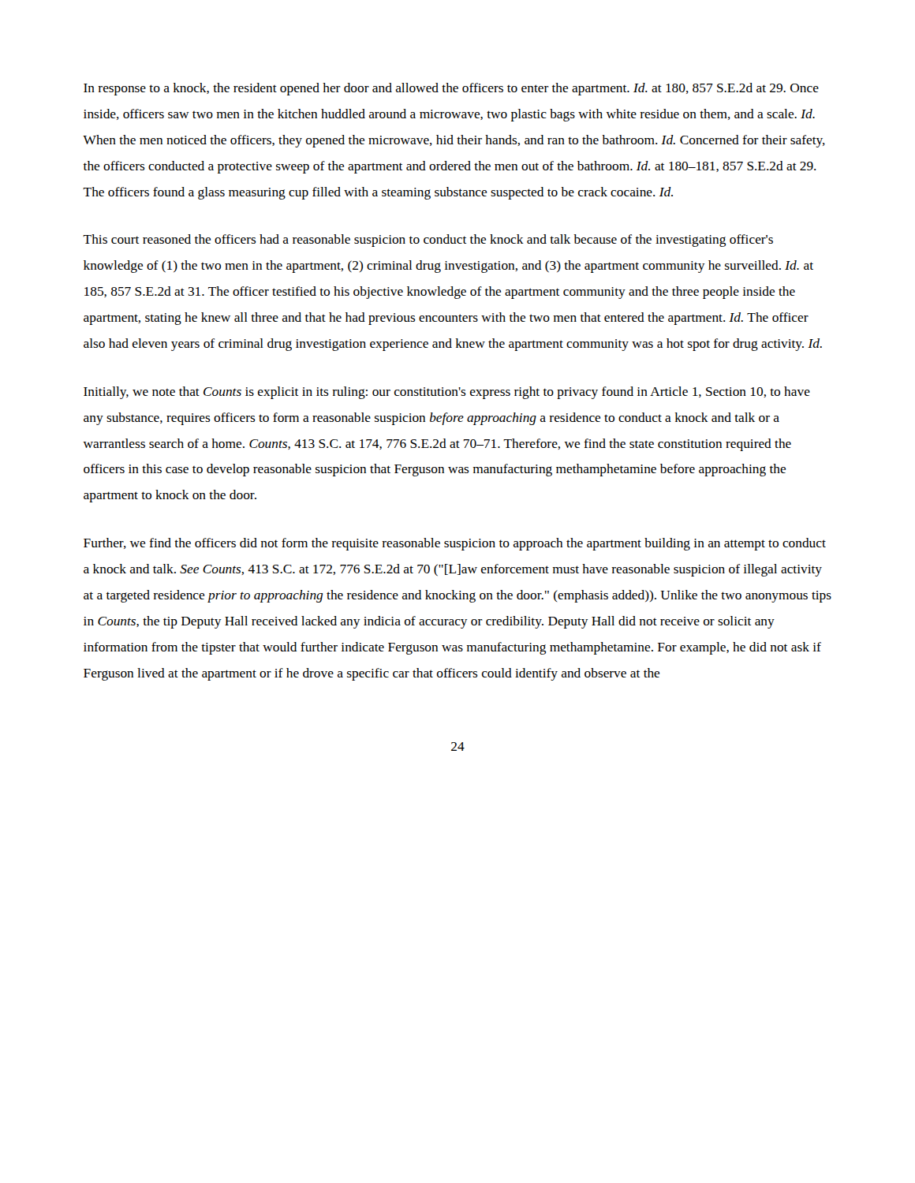In response to a knock, the resident opened her door and allowed the officers to enter the apartment. Id. at 180, 857 S.E.2d at 29. Once inside, officers saw two men in the kitchen huddled around a microwave, two plastic bags with white residue on them, and a scale. Id. When the men noticed the officers, they opened the microwave, hid their hands, and ran to the bathroom. Id. Concerned for their safety, the officers conducted a protective sweep of the apartment and ordered the men out of the bathroom. Id. at 180–181, 857 S.E.2d at 29. The officers found a glass measuring cup filled with a steaming substance suspected to be crack cocaine. Id.
This court reasoned the officers had a reasonable suspicion to conduct the knock and talk because of the investigating officer's knowledge of (1) the two men in the apartment, (2) criminal drug investigation, and (3) the apartment community he surveilled. Id. at 185, 857 S.E.2d at 31. The officer testified to his objective knowledge of the apartment community and the three people inside the apartment, stating he knew all three and that he had previous encounters with the two men that entered the apartment. Id. The officer also had eleven years of criminal drug investigation experience and knew the apartment community was a hot spot for drug activity. Id.
Initially, we note that Counts is explicit in its ruling: our constitution's express right to privacy found in Article 1, Section 10, to have any substance, requires officers to form a reasonable suspicion before approaching a residence to conduct a knock and talk or a warrantless search of a home. Counts, 413 S.C. at 174, 776 S.E.2d at 70–71. Therefore, we find the state constitution required the officers in this case to develop reasonable suspicion that Ferguson was manufacturing methamphetamine before approaching the apartment to knock on the door.
Further, we find the officers did not form the requisite reasonable suspicion to approach the apartment building in an attempt to conduct a knock and talk. See Counts, 413 S.C. at 172, 776 S.E.2d at 70 ("[L]aw enforcement must have reasonable suspicion of illegal activity at a targeted residence prior to approaching the residence and knocking on the door." (emphasis added)). Unlike the two anonymous tips in Counts, the tip Deputy Hall received lacked any indicia of accuracy or credibility. Deputy Hall did not receive or solicit any information from the tipster that would further indicate Ferguson was manufacturing methamphetamine. For example, he did not ask if Ferguson lived at the apartment or if he drove a specific car that officers could identify and observe at the
24